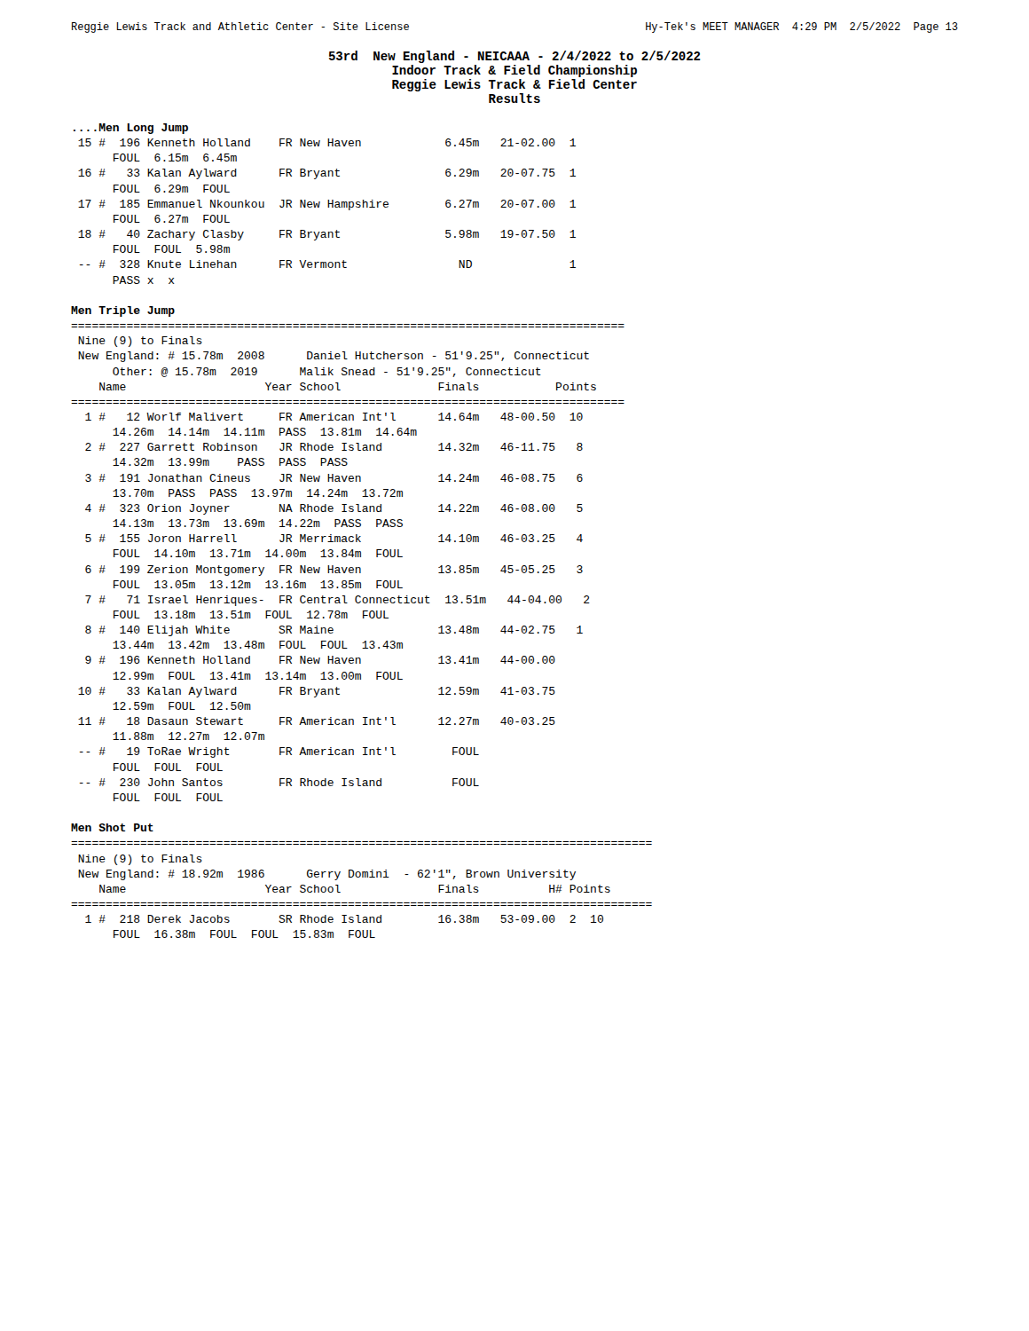Reggie Lewis Track and Athletic Center - Site License Hy-Tek's MEET MANAGER 4:29 PM 2/5/2022 Page 13
53rd New England - NEICAAA - 2/4/2022 to 2/5/2022
Indoor Track & Field Championship
Reggie Lewis Track & Field Center
Results
....Men Long Jump
 15 #  196 Kenneth Holland    FR New Haven            6.45m   21-02.00  1
      FOUL  6.15m  6.45m
 16 #   33 Kalan Aylward      FR Bryant               6.29m   20-07.75  1
      FOUL  6.29m  FOUL
 17 #  185 Emmanuel Nkounkou  JR New Hampshire        6.27m   20-07.00  1
      FOUL  6.27m  FOUL
 18 #   40 Zachary Clasby     FR Bryant               5.98m   19-07.50  1
      FOUL  FOUL  5.98m
 -- #  328 Knute Linehan      FR Vermont                ND              1
      PASS x  x

Men Triple Jump
================================================================================
 Nine (9) to Finals
 New England: # 15.78m  2008      Daniel Hutcherson - 51'9.25", Connecticut
      Other: @ 15.78m  2019      Malik Snead - 51'9.25", Connecticut
    Name                    Year School              Finals           Points
================================================================================
  1 #   12 Worlf Malivert     FR American Int'l      14.64m   48-00.50  10
      14.26m  14.14m  14.11m  PASS  13.81m  14.64m
  2 #  227 Garrett Robinson   JR Rhode Island        14.32m   46-11.75   8
      14.32m  13.99m    PASS  PASS  PASS
  3 #  191 Jonathan Cineus    JR New Haven           14.24m   46-08.75   6
      13.70m  PASS  PASS  13.97m  14.24m  13.72m
  4 #  323 Orion Joyner       NA Rhode Island        14.22m   46-08.00   5
      14.13m  13.73m  13.69m  14.22m  PASS  PASS
  5 #  155 Joron Harrell      JR Merrimack           14.10m   46-03.25   4
      FOUL  14.10m  13.71m  14.00m  13.84m  FOUL
  6 #  199 Zerion Montgomery  FR New Haven           13.85m   45-05.25   3
      FOUL  13.05m  13.12m  13.16m  13.85m  FOUL
  7 #   71 Israel Henriques-  FR Central Connecticut  13.51m   44-04.00   2
      FOUL  13.18m  13.51m  FOUL  12.78m  FOUL
  8 #  140 Elijah White       SR Maine               13.48m   44-02.75   1
      13.44m  13.42m  13.48m  FOUL  FOUL  13.43m
  9 #  196 Kenneth Holland    FR New Haven           13.41m   44-00.00
      12.99m  FOUL  13.41m  13.14m  13.00m  FOUL
 10 #   33 Kalan Aylward      FR Bryant              12.59m   41-03.75
      12.59m  FOUL  12.50m
 11 #   18 Dasaun Stewart     FR American Int'l      12.27m   40-03.25
      11.88m  12.27m  12.07m
 -- #   19 ToRae Wright       FR American Int'l        FOUL
      FOUL  FOUL  FOUL
 -- #  230 John Santos        FR Rhode Island          FOUL
      FOUL  FOUL  FOUL

Men Shot Put
====================================================================================
 Nine (9) to Finals
 New England: # 18.92m  1986      Gerry Domini  - 62'1", Brown University
    Name                    Year School              Finals          H# Points
====================================================================================
  1 #  218 Derek Jacobs       SR Rhode Island        16.38m   53-09.00  2  10
      FOUL  16.38m  FOUL  FOUL  15.83m  FOUL